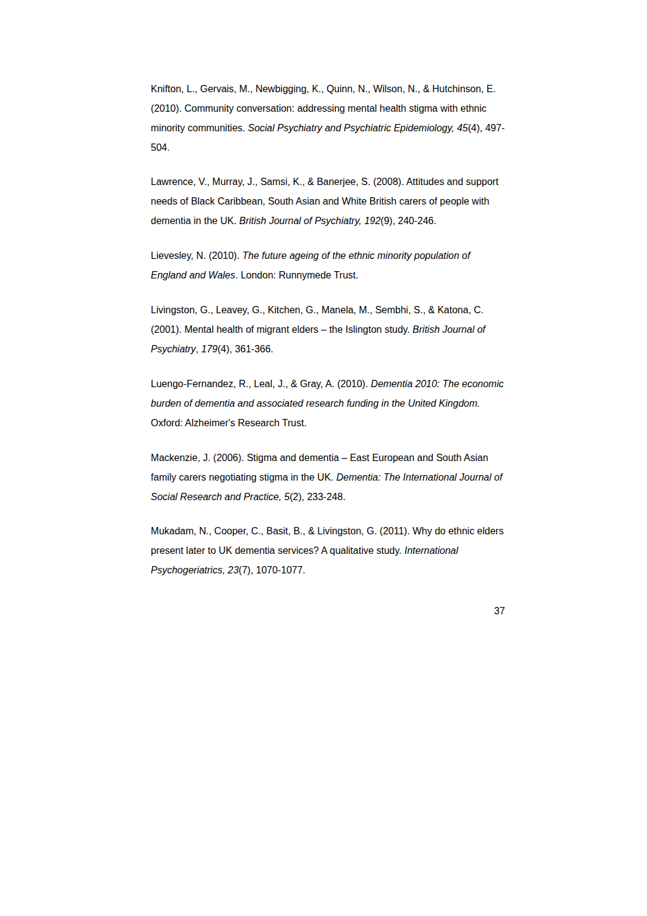Knifton, L., Gervais, M., Newbigging, K., Quinn, N., Wilson, N., & Hutchinson, E. (2010). Community conversation: addressing mental health stigma with ethnic minority communities. Social Psychiatry and Psychiatric Epidemiology, 45(4), 497-504.
Lawrence, V., Murray, J., Samsi, K., & Banerjee, S. (2008). Attitudes and support needs of Black Caribbean, South Asian and White British carers of people with dementia in the UK. British Journal of Psychiatry, 192(9), 240-246.
Lievesley, N. (2010). The future ageing of the ethnic minority population of England and Wales. London: Runnymede Trust.
Livingston, G., Leavey, G., Kitchen, G., Manela, M., Sembhi, S., & Katona, C. (2001). Mental health of migrant elders – the Islington study. British Journal of Psychiatry, 179(4), 361-366.
Luengo-Fernandez, R., Leal, J., & Gray, A. (2010). Dementia 2010: The economic burden of dementia and associated research funding in the United Kingdom. Oxford: Alzheimer's Research Trust.
Mackenzie, J. (2006). Stigma and dementia – East European and South Asian family carers negotiating stigma in the UK. Dementia: The International Journal of Social Research and Practice, 5(2), 233-248.
Mukadam, N., Cooper, C., Basit, B., & Livingston, G. (2011). Why do ethnic elders present later to UK dementia services? A qualitative study. International Psychogeriatrics, 23(7), 1070-1077.
37